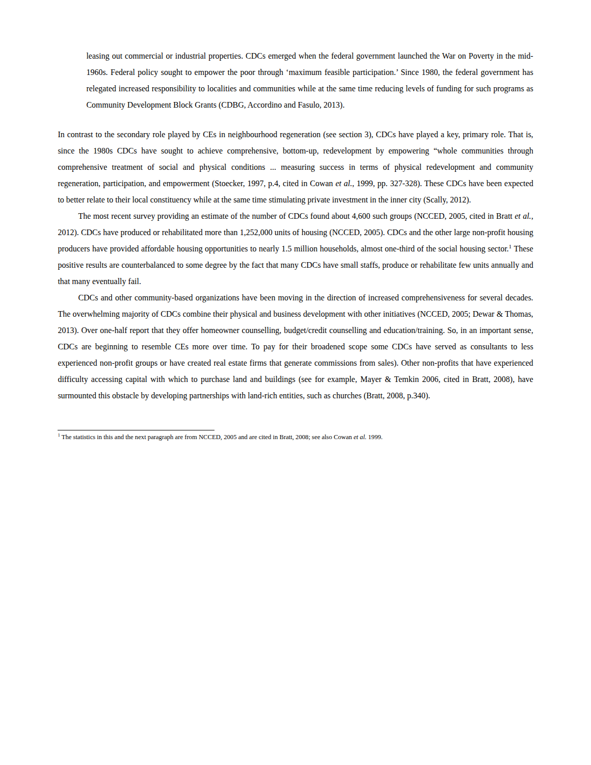leasing out commercial or industrial properties. CDCs emerged when the federal government launched the War on Poverty in the mid-1960s. Federal policy sought to empower the poor through ‘maximum feasible participation.’ Since 1980, the federal government has relegated increased responsibility to localities and communities while at the same time reducing levels of funding for such programs as Community Development Block Grants (CDBG, Accordino and Fasulo, 2013).
In contrast to the secondary role played by CEs in neighbourhood regeneration (see section 3), CDCs have played a key, primary role. That is, since the 1980s CDCs have sought to achieve comprehensive, bottom-up, redevelopment by empowering “whole communities through comprehensive treatment of social and physical conditions ... measuring success in terms of physical redevelopment and community regeneration, participation, and empowerment (Stoecker, 1997, p.4, cited in Cowan et al., 1999, pp. 327-328). These CDCs have been expected to better relate to their local constituency while at the same time stimulating private investment in the inner city (Scally, 2012).
The most recent survey providing an estimate of the number of CDCs found about 4,600 such groups (NCCED, 2005, cited in Bratt et al., 2012). CDCs have produced or rehabilitated more than 1,252,000 units of housing (NCCED, 2005). CDCs and the other large non-profit housing producers have provided affordable housing opportunities to nearly 1.5 million households, almost one-third of the social housing sector.1 These positive results are counterbalanced to some degree by the fact that many CDCs have small staffs, produce or rehabilitate few units annually and that many eventually fail.
CDCs and other community-based organizations have been moving in the direction of increased comprehensiveness for several decades. The overwhelming majority of CDCs combine their physical and business development with other initiatives (NCCED, 2005; Dewar & Thomas, 2013). Over one-half report that they offer homeowner counselling, budget/credit counselling and education/training. So, in an important sense, CDCs are beginning to resemble CEs more over time. To pay for their broadened scope some CDCs have served as consultants to less experienced non-profit groups or have created real estate firms that generate commissions from sales). Other non-profits that have experienced difficulty accessing capital with which to purchase land and buildings (see for example, Mayer & Temkin 2006, cited in Bratt, 2008), have surmounted this obstacle by developing partnerships with land-rich entities, such as churches (Bratt, 2008, p.340).
1 The statistics in this and the next paragraph are from NCCED, 2005 and are cited in Bratt, 2008; see also Cowan et al. 1999.